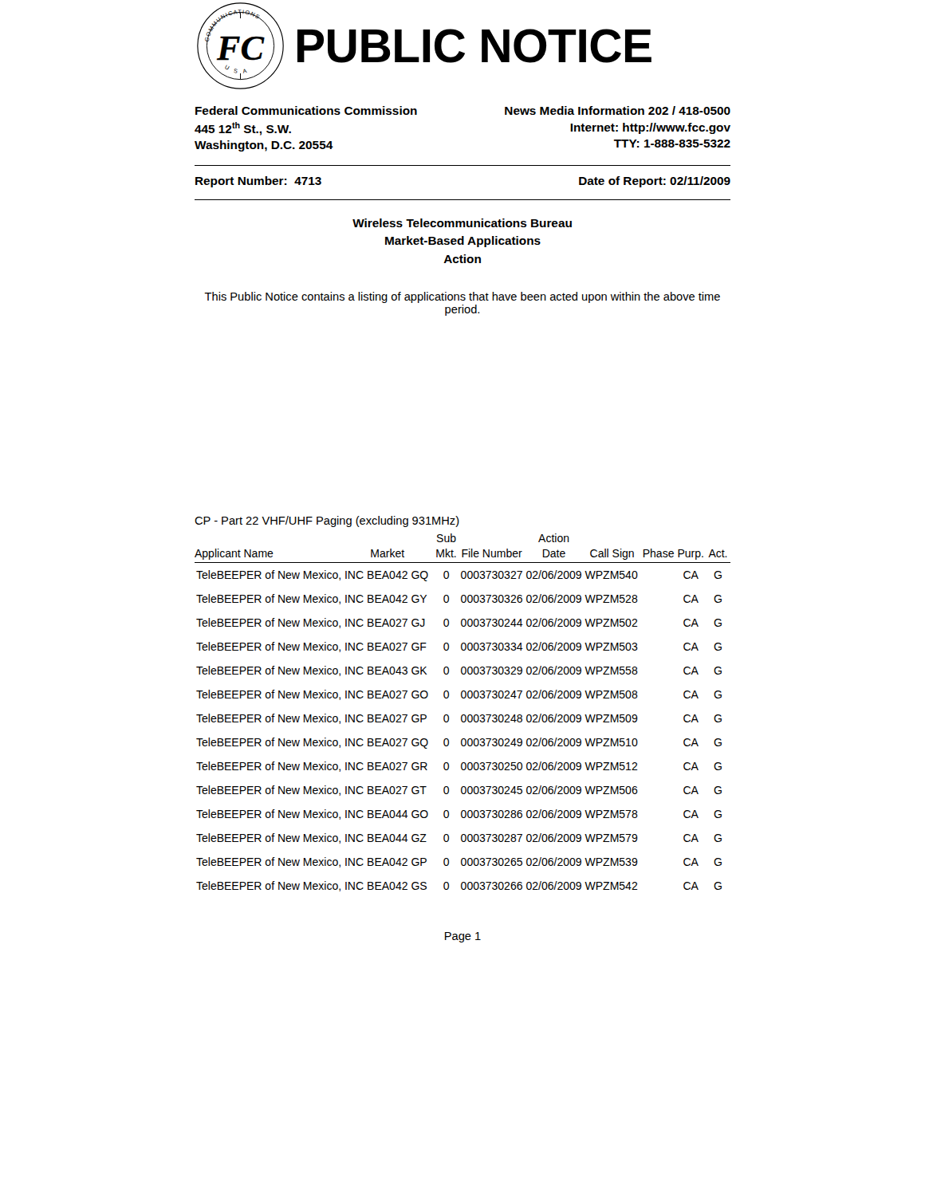COMMUNICATIONS U S A FC FC
PUBLIC NOTICE
Federal Communications Commission
445 12th St., S.W.
Washington, D.C. 20554
News Media Information 202 / 418-0500
Internet: http://www.fcc.gov
TTY: 1-888-835-5322
Report Number: 4713 Date of Report: 02/11/2009
Wireless Telecommunications Bureau
Market-Based Applications
Action
This Public Notice contains a listing of applications that have been acted upon within the above time period.
CP - Part 22 VHF/UHF Paging (excluding 931MHz)
| | | | Sub | | Action | | | | |
| --- | --- | --- | --- | --- | --- | --- | --- | --- | --- |
| Applicant Name | Market | | Mkt. | File Number | Date | Call Sign | Phase | Purp. | Act. |
| TeleBEEPER of New Mexico, INC | BEA042 | GQ | 0 | 0003730327 | 02/06/2009 | WPZM540 | | CA | G |
| TeleBEEPER of New Mexico, INC | BEA042 | GY | 0 | 0003730326 | 02/06/2009 | WPZM528 | | CA | G |
| TeleBEEPER of New Mexico, INC | BEA027 | GJ | 0 | 0003730244 | 02/06/2009 | WPZM502 | | CA | G |
| TeleBEEPER of New Mexico, INC | BEA027 | GF | 0 | 0003730334 | 02/06/2009 | WPZM503 | | CA | G |
| TeleBEEPER of New Mexico, INC | BEA043 | GK | 0 | 0003730329 | 02/06/2009 | WPZM558 | | CA | G |
| TeleBEEPER of New Mexico, INC | BEA027 | GO | 0 | 0003730247 | 02/06/2009 | WPZM508 | | CA | G |
| TeleBEEPER of New Mexico, INC | BEA027 | GP | 0 | 0003730248 | 02/06/2009 | WPZM509 | | CA | G |
| TeleBEEPER of New Mexico, INC | BEA027 | GQ | 0 | 0003730249 | 02/06/2009 | WPZM510 | | CA | G |
| TeleBEEPER of New Mexico, INC | BEA027 | GR | 0 | 0003730250 | 02/06/2009 | WPZM512 | | CA | G |
| TeleBEEPER of New Mexico, INC | BEA027 | GT | 0 | 0003730245 | 02/06/2009 | WPZM506 | | CA | G |
| TeleBEEPER of New Mexico, INC | BEA044 | GO | 0 | 0003730286 | 02/06/2009 | WPZM578 | | CA | G |
| TeleBEEPER of New Mexico, INC | BEA044 | GZ | 0 | 0003730287 | 02/06/2009 | WPZM579 | | CA | G |
| TeleBEEPER of New Mexico, INC | BEA042 | GP | 0 | 0003730265 | 02/06/2009 | WPZM539 | | CA | G |
| TeleBEEPER of New Mexico, INC | BEA042 | GS | 0 | 0003730266 | 02/06/2009 | WPZM542 | | CA | G |
Page 1